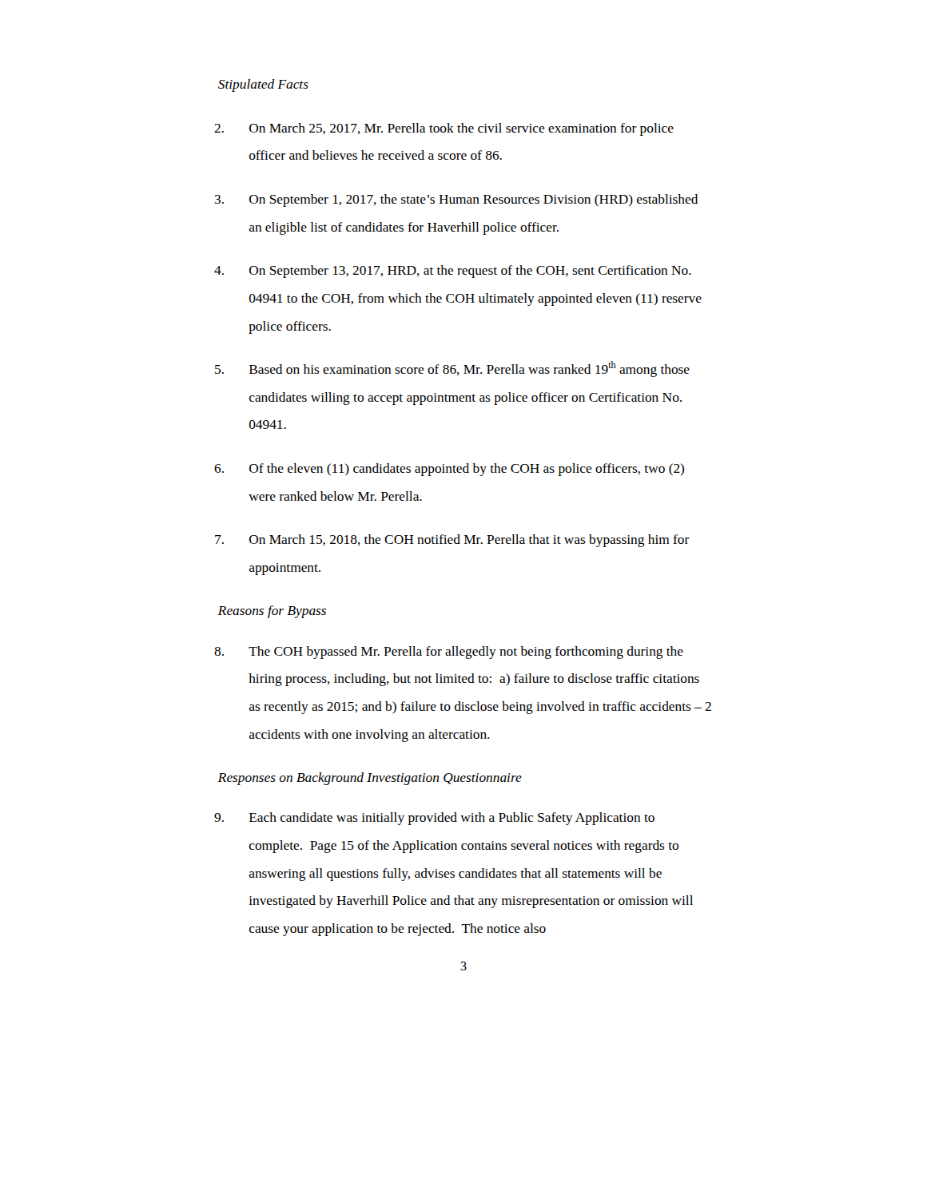Stipulated Facts
2. On March 25, 2017, Mr. Perella took the civil service examination for police officer and believes he received a score of 86.
3. On September 1, 2017, the state’s Human Resources Division (HRD) established an eligible list of candidates for Haverhill police officer.
4. On September 13, 2017, HRD, at the request of the COH, sent Certification No. 04941 to the COH, from which the COH ultimately appointed eleven (11) reserve police officers.
5. Based on his examination score of 86, Mr. Perella was ranked 19th among those candidates willing to accept appointment as police officer on Certification No. 04941.
6. Of the eleven (11) candidates appointed by the COH as police officers, two (2) were ranked below Mr. Perella.
7. On March 15, 2018, the COH notified Mr. Perella that it was bypassing him for appointment.
Reasons for Bypass
8. The COH bypassed Mr. Perella for allegedly not being forthcoming during the hiring process, including, but not limited to: a) failure to disclose traffic citations as recently as 2015; and b) failure to disclose being involved in traffic accidents – 2 accidents with one involving an altercation.
Responses on Background Investigation Questionnaire
9. Each candidate was initially provided with a Public Safety Application to complete. Page 15 of the Application contains several notices with regards to answering all questions fully, advises candidates that all statements will be investigated by Haverhill Police and that any misrepresentation or omission will cause your application to be rejected. The notice also
3